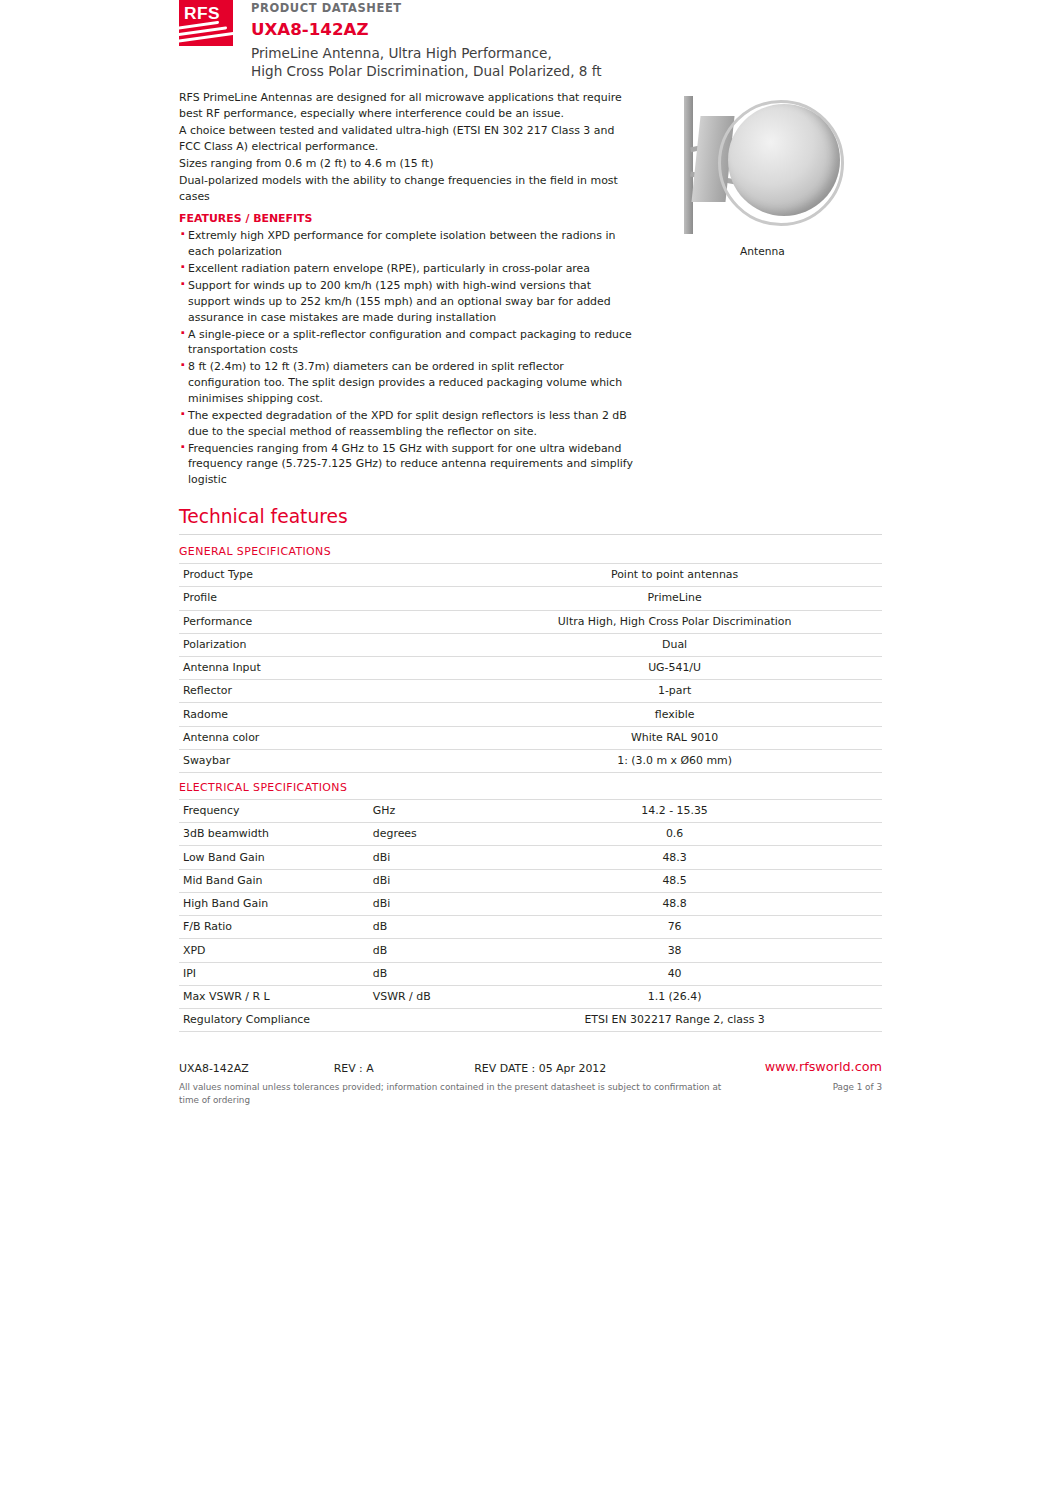RFS
Product Datasheet
UXA8-142AZ
PrimeLine Antenna, Ultra High Performance,
High Cross Polar Discrimination, Dual Polarized, 8 ft
RFS PrimeLine Antennas are designed for all microwave applications that require best RF performance, especially where interference could be an issue.
A choice between tested and validated ultra-high (ETSI EN 302 217 Class 3 and FCC Class A) electrical performance.
Sizes ranging from 0.6 m (2 ft) to 4.6 m (15 ft)
Dual-polarized models with the ability to change frequencies in the field in most cases
FEATURES / BENEFITS
Extremly high XPD performance for complete isolation between the radions in each polarization
Excellent radiation patern envelope (RPE), particularly in cross-polar area
Support for winds up to 200 km/h (125 mph) with high-wind versions that support winds up to 252 km/h (155 mph) and an optional sway bar for added assurance in case mistakes are made during installation
A single-piece or a split-reflector configuration and compact packaging to reduce transportation costs
8 ft (2.4m) to 12 ft (3.7m) diameters can be ordered in split reflector configuration too. The split design provides a reduced packaging volume which minimises shipping cost.
The expected degradation of the XPD for split design reflectors is less than 2 dB due to the special method of reassembling the reflector on site.
Frequencies ranging from 4 GHz to 15 GHz with support for one ultra wideband frequency range (5.725-7.125 GHz) to reduce antenna requirements and simplify logistic
Antenna
Technical features
General specifications
| Product Type | | Point to point antennas |
| Profile | | PrimeLine |
| Performance | | Ultra High, High Cross Polar Discrimination |
| Polarization | | Dual |
| Antenna Input | | UG-541/U |
| Reflector | | 1-part |
| Radome | | flexible |
| Antenna color | | White RAL 9010 |
| Swaybar | | 1: (3.0 m x Ø60 mm) |
Electrical specifications
| Frequency | GHz | 14.2 - 15.35 |
| 3dB beamwidth | degrees | 0.6 |
| Low Band Gain | dBi | 48.3 |
| Mid Band Gain | dBi | 48.5 |
| High Band Gain | dBi | 48.8 |
| F/B Ratio | dB | 76 |
| XPD | dB | 38 |
| IPI | dB | 40 |
| Max VSWR / R L | VSWR / dB | 1.1 (26.4) |
| Regulatory Compliance | | ETSI EN 302217 Range 2, class 3 |
UXA8-142AZ
REV : A
REV DATE : 05 Apr 2012
www.rfsworld.com
All values nominal unless tolerances provided; information contained in the present datasheet is subject to confirmation at time of ordering
Page 1 of 3